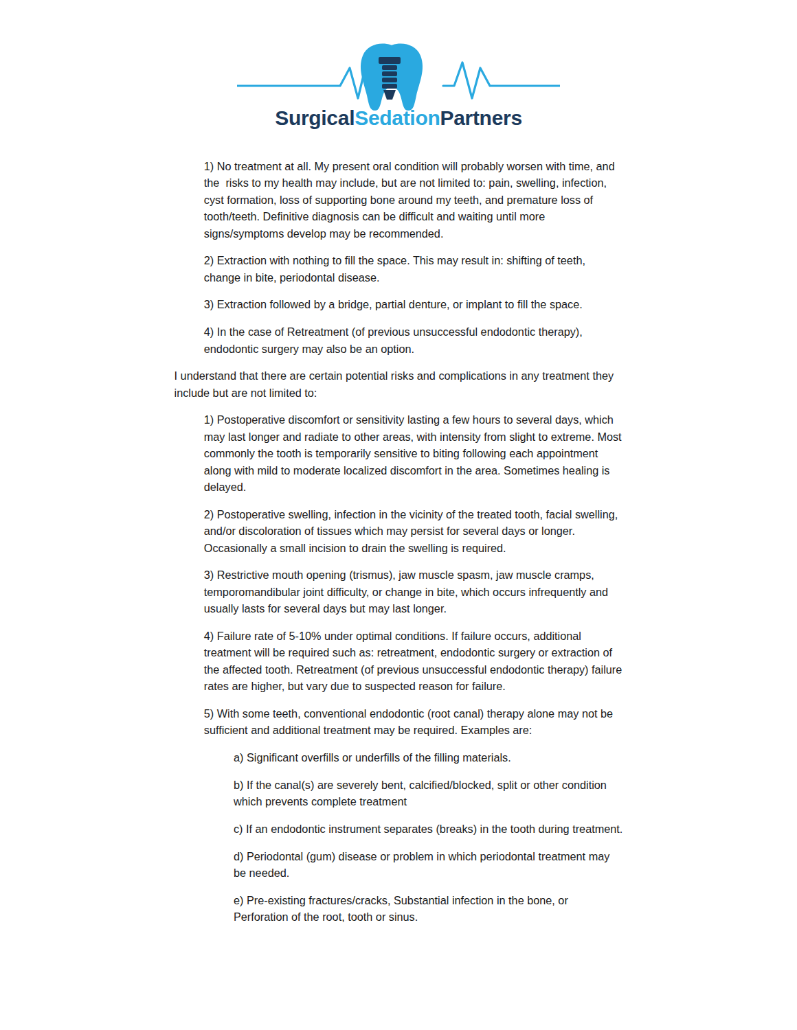Surgical Sedation Partners
1) No treatment at all. My present oral condition will probably worsen with time, and the risks to my health may include, but are not limited to: pain, swelling, infection, cyst formation, loss of supporting bone around my teeth, and premature loss of tooth/teeth. Definitive diagnosis can be difficult and waiting until more signs/symptoms develop may be recommended.
2) Extraction with nothing to fill the space. This may result in: shifting of teeth, change in bite, periodontal disease.
3) Extraction followed by a bridge, partial denture, or implant to fill the space.
4) In the case of Retreatment (of previous unsuccessful endodontic therapy), endodontic surgery may also be an option.
I understand that there are certain potential risks and complications in any treatment they include but are not limited to:
1) Postoperative discomfort or sensitivity lasting a few hours to several days, which may last longer and radiate to other areas, with intensity from slight to extreme. Most commonly the tooth is temporarily sensitive to biting following each appointment along with mild to moderate localized discomfort in the area. Sometimes healing is delayed.
2) Postoperative swelling, infection in the vicinity of the treated tooth, facial swelling, and/or discoloration of tissues which may persist for several days or longer. Occasionally a small incision to drain the swelling is required.
3) Restrictive mouth opening (trismus), jaw muscle spasm, jaw muscle cramps, temporomandibular joint difficulty, or change in bite, which occurs infrequently and usually lasts for several days but may last longer.
4) Failure rate of 5-10% under optimal conditions. If failure occurs, additional treatment will be required such as: retreatment, endodontic surgery or extraction of the affected tooth. Retreatment (of previous unsuccessful endodontic therapy) failure rates are higher, but vary due to suspected reason for failure.
5) With some teeth, conventional endodontic (root canal) therapy alone may not be sufficient and additional treatment may be required. Examples are:
a) Significant overfills or underfills of the filling materials.
b) If the canal(s) are severely bent, calcified/blocked, split or other condition which prevents complete treatment
c) If an endodontic instrument separates (breaks) in the tooth during treatment.
d) Periodontal (gum) disease or problem in which periodontal treatment may be needed.
e) Pre-existing fractures/cracks, Substantial infection in the bone, or Perforation of the root, tooth or sinus.